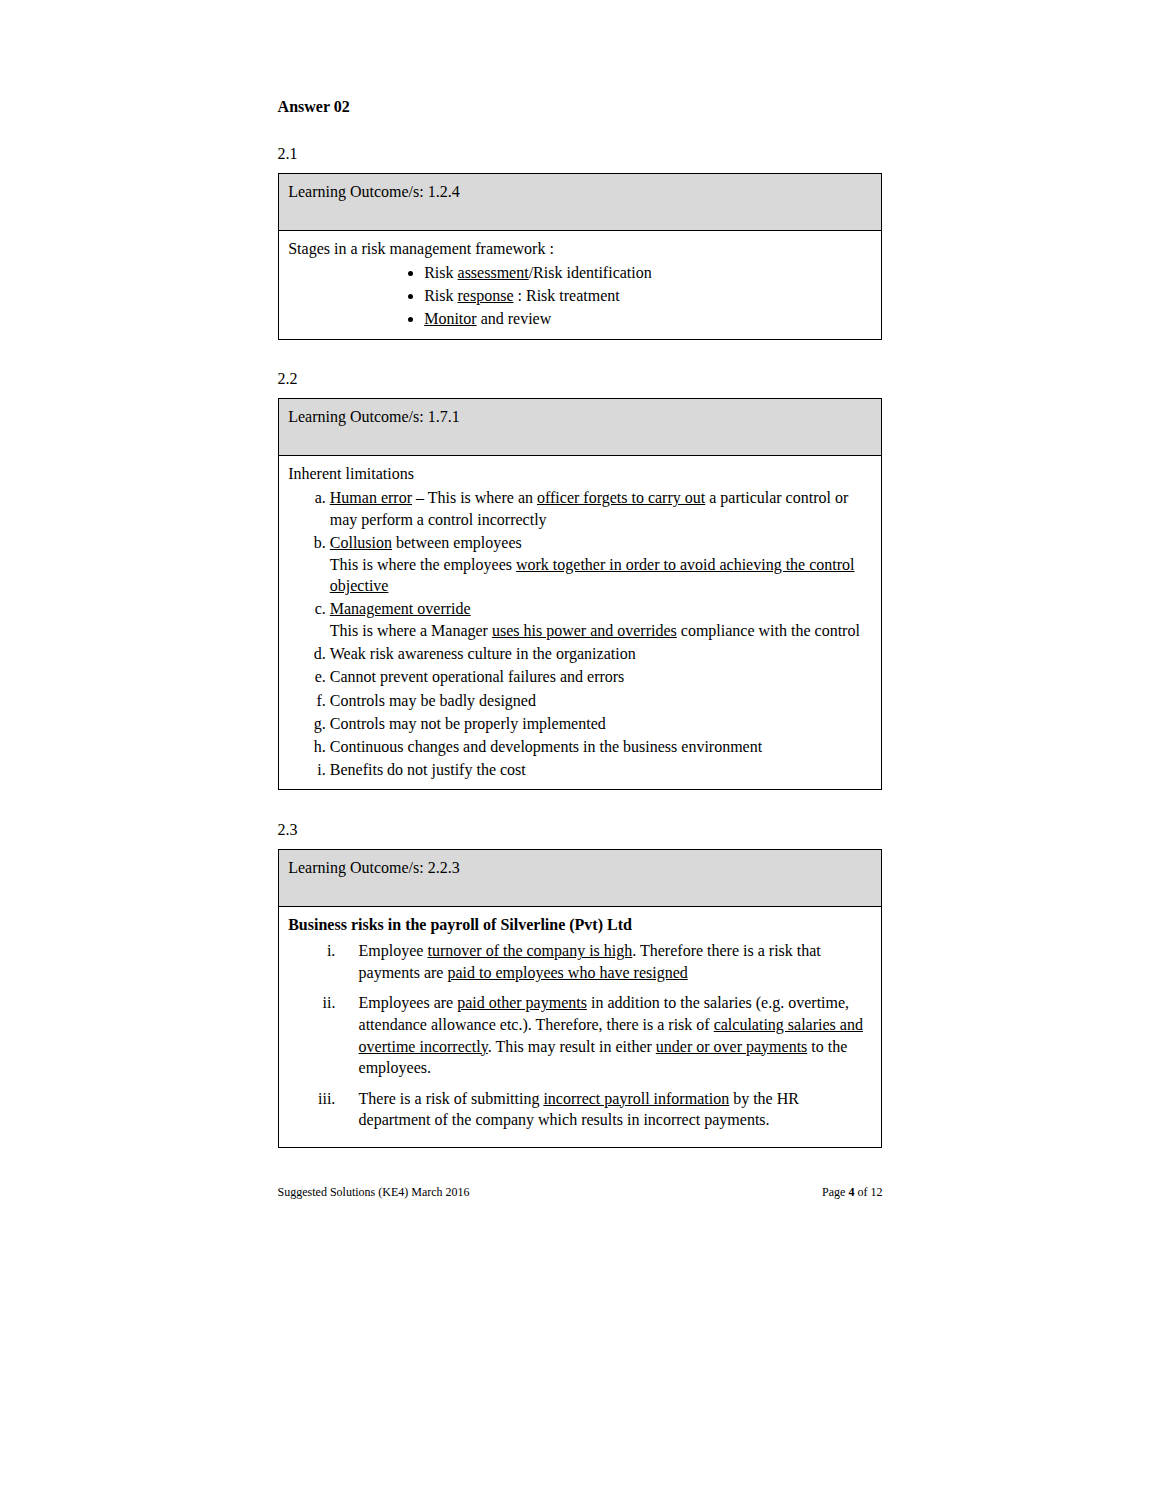Answer 02
2.1
| Learning Outcome/s: 1.2.4 |
| Stages in a risk management framework : Risk assessment /Risk identification Risk response : Risk treatment Monitor and review |
2.2
| Learning Outcome/s: 1.7.1 |
| Inherent limitations Human error – This is where an officer forgets to carry out a particular control or may perform a control incorrectly Collusion between employees This is where the employees work together in order to avoid achieving the control objective Management override This is where a Manager uses his power and overrides compliance with the control Weak risk awareness culture in the organization Cannot prevent operational failures and errors Controls may be badly designed Controls may not be properly implemented Continuous changes and developments in the business environment Benefits do not justify the cost |
2.3
| Learning Outcome/s: 2.2.3 |
| Business risks in the payroll of Silverline (Pvt) Ltd Employee turnover of the company is high . Therefore there is a risk that payments are paid to employees who have resigned Employees are paid other payments in addition to the salaries (e.g. overtime, attendance allowance etc.). Therefore, there is a risk of calculating salaries and overtime incorrectly . This may result in either under or over payments to the employees. There is a risk of submitting incorrect payroll information by the HR department of the company which results in incorrect payments. |
Suggested Solutions (KE4) March 2016 Page 4 of 12